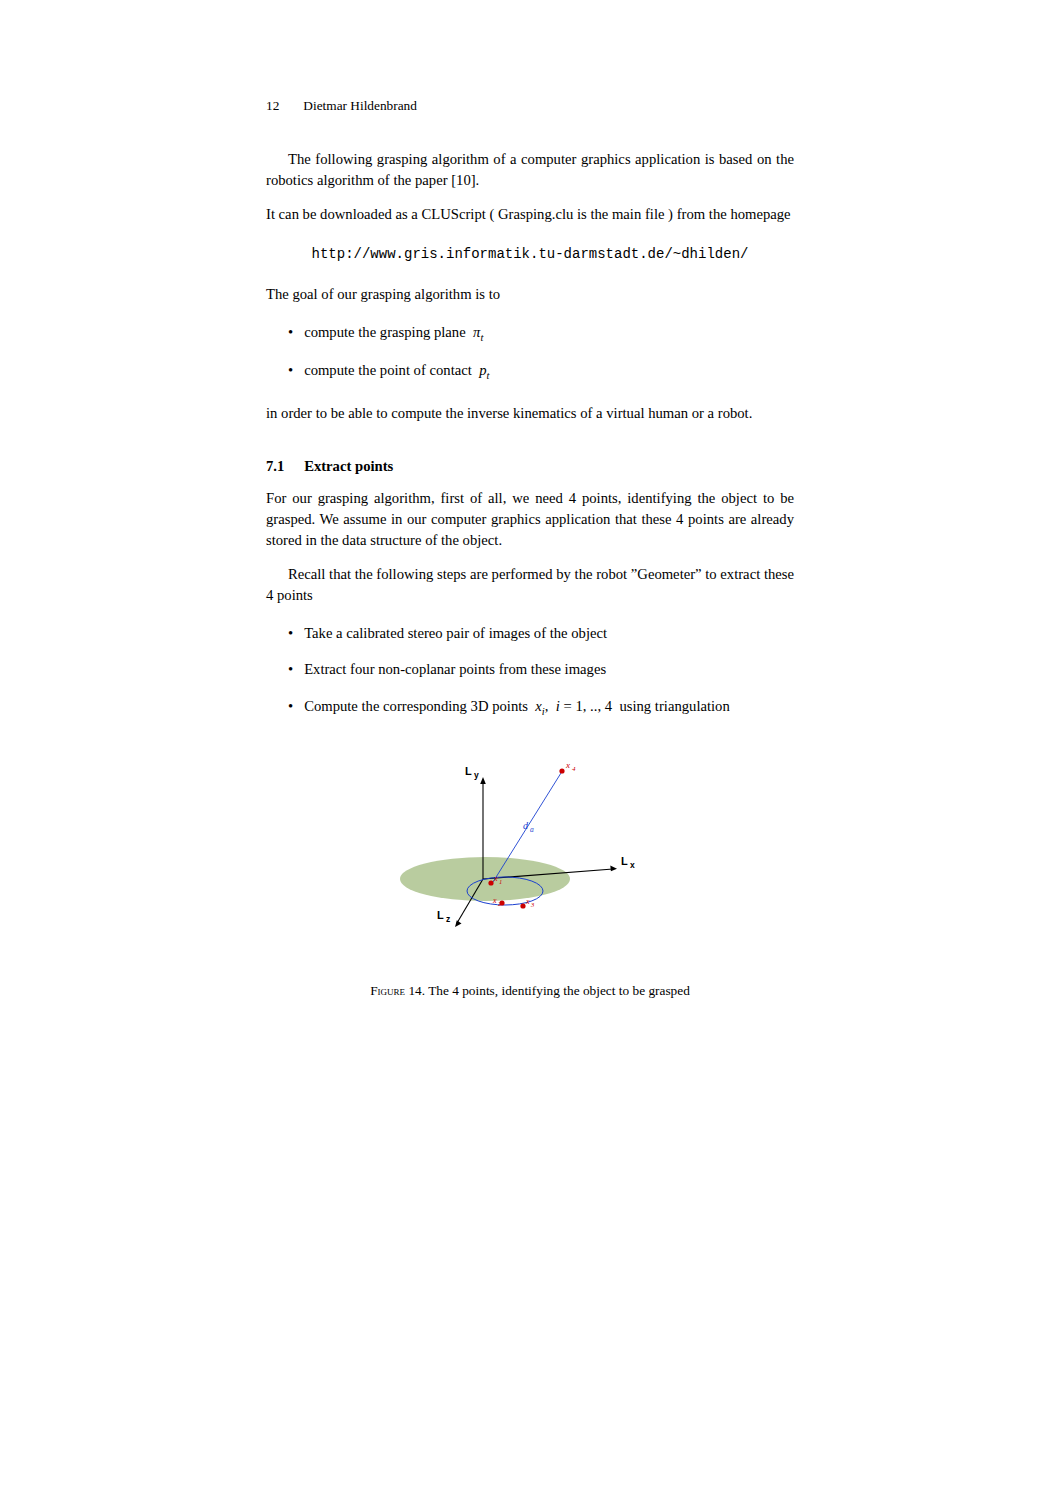12 Dietmar Hildenbrand
The following grasping algorithm of a computer graphics application is based on the robotics algorithm of the paper [10].
It can be downloaded as a CLUScript ( Grasping.clu is the main file ) from the homepage
http://www.gris.informatik.tu-darmstadt.de/~dhilden/
The goal of our grasping algorithm is to
compute the grasping plane πt
compute the point of contact pt
in order to be able to compute the inverse kinematics of a virtual human or a robot.
7.1 Extract points
For our grasping algorithm, first of all, we need 4 points, identifying the object to be grasped. We assume in our computer graphics application that these 4 points are already stored in the data structure of the object.
Recall that the following steps are performed by the robot ”Geometer” to extract these 4 points
Take a calibrated stereo pair of images of the object
Extract four non-coplanar points from these images
Compute the corresponding 3D points xi, i = 1, .., 4 using triangulation
L y L x L z d a x 4 x 1 x 2 x 3
Figure 14. The 4 points, identifying the object to be grasped